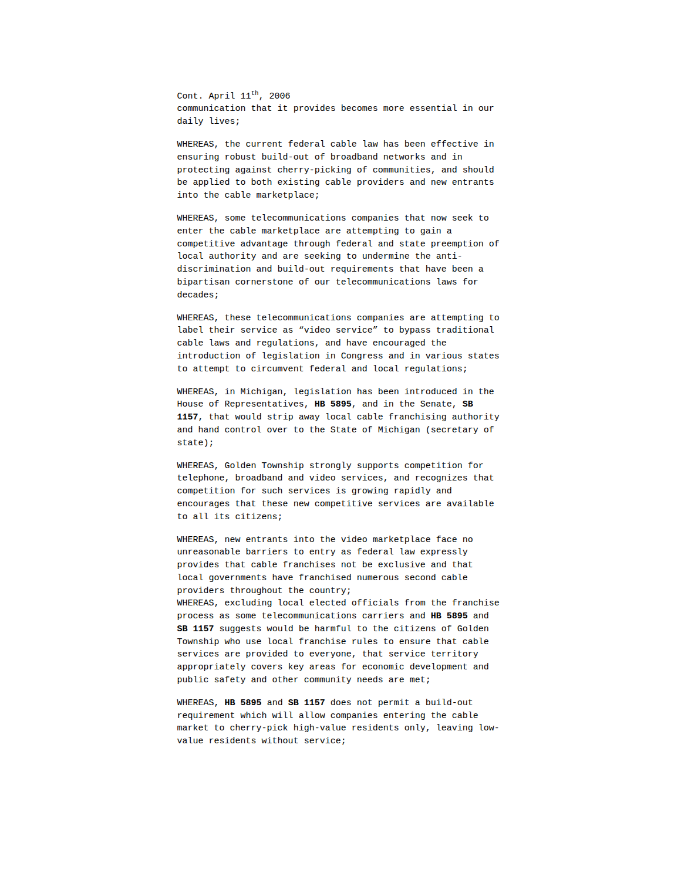Cont. April 11th, 2006
communication that it provides becomes more essential in our daily lives;
WHEREAS, the current federal cable law has been effective in ensuring robust build-out of broadband networks and in protecting against cherry-picking of communities, and should be applied to both existing cable providers and new entrants into the cable marketplace;
WHEREAS, some telecommunications companies that now seek to enter the cable marketplace are attempting to gain a competitive advantage through federal and state preemption of local authority and are seeking to undermine the anti-discrimination and build-out requirements that have been a bipartisan cornerstone of our telecommunications laws for decades;
WHEREAS, these telecommunications companies are attempting to label their service as “video service” to bypass traditional cable laws and regulations, and have encouraged the introduction of legislation in Congress and in various states to attempt to circumvent federal and local regulations;
WHEREAS, in Michigan, legislation has been introduced in the House of Representatives, HB 5895, and in the Senate, SB 1157, that would strip away local cable franchising authority and hand control over to the State of Michigan (secretary of state);
WHEREAS, Golden Township strongly supports competition for telephone, broadband and video services, and recognizes that competition for such services is growing rapidly and encourages that these new competitive services are available to all its citizens;
WHEREAS, new entrants into the video marketplace face no unreasonable barriers to entry as federal law expressly provides that cable franchises not be exclusive and that local governments have franchised numerous second cable providers throughout the country;
WHEREAS, excluding local elected officials from the franchise process as some telecommunications carriers and HB 5895 and SB 1157 suggests would be harmful to the citizens of Golden Township who use local franchise rules to ensure that cable services are provided to everyone, that service territory appropriately covers key areas for economic development and public safety and other community needs are met;
WHEREAS, HB 5895 and SB 1157 does not permit a build-out requirement which will allow companies entering the cable market to cherry-pick high-value residents only, leaving low-value residents without service;